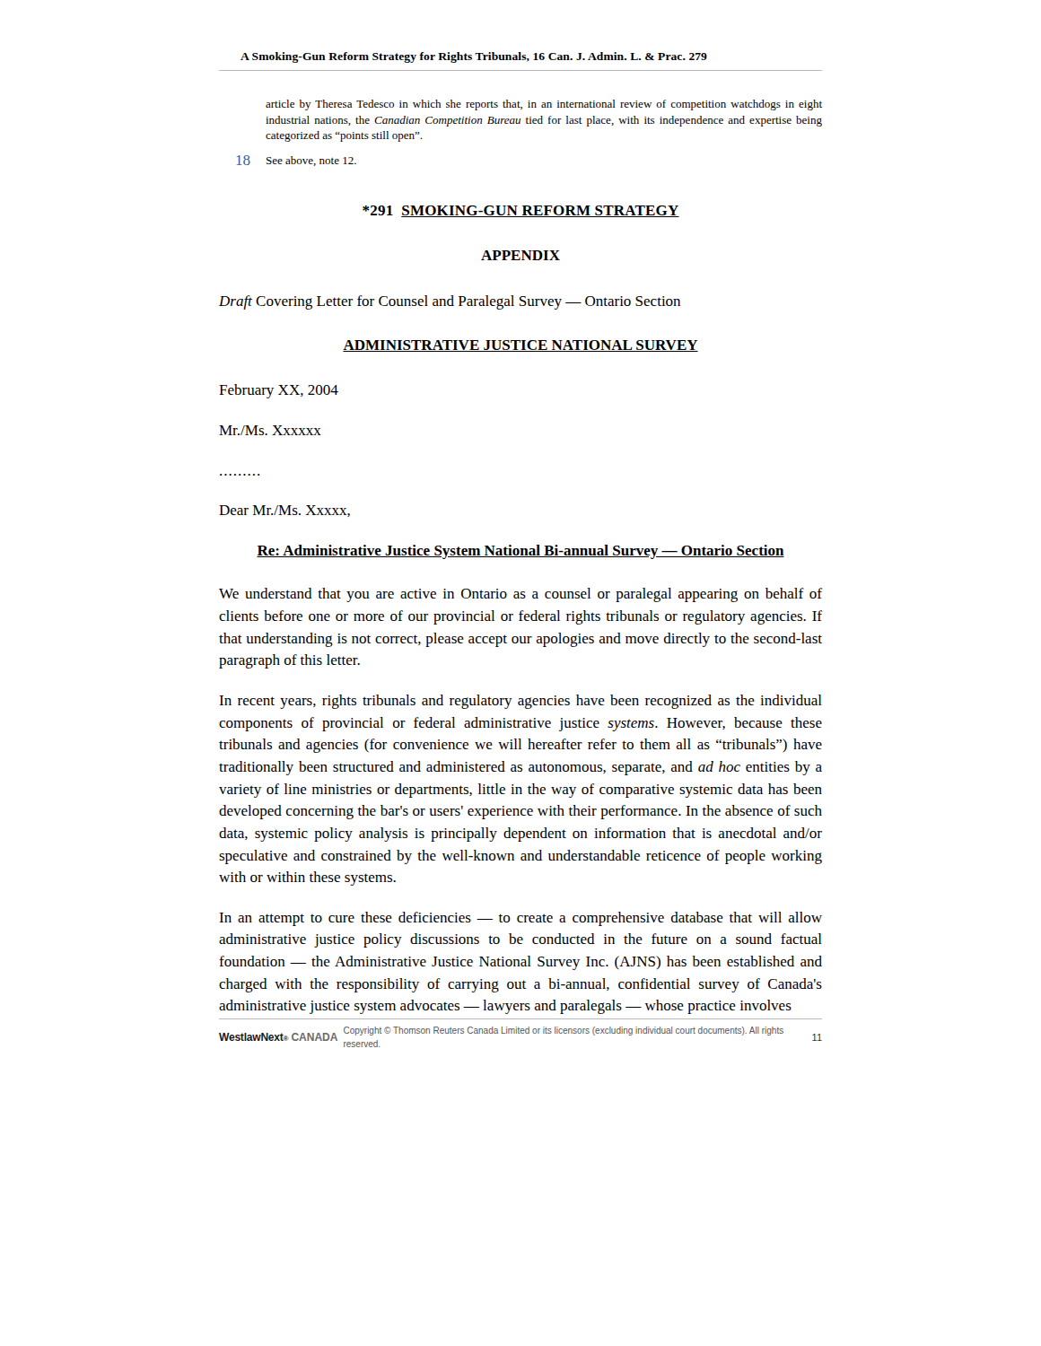A Smoking-Gun Reform Strategy for Rights Tribunals, 16 Can. J. Admin. L. & Prac. 279
article by Theresa Tedesco in which she reports that, in an international review of competition watchdogs in eight industrial nations, the Canadian Competition Bureau tied for last place, with its independence and expertise being categorized as “points still open”.
18
See above, note 12.
*291 SMOKING-GUN REFORM STRATEGY
APPENDIX
Draft Covering Letter for Counsel and Paralegal Survey — Ontario Section
ADMINISTRATIVE JUSTICE NATIONAL SURVEY
February XX, 2004
Mr./Ms. Xxxxxx
.........
Dear Mr./Ms. Xxxxx,
Re: Administrative Justice System National Bi-annual Survey — Ontario Section
We understand that you are active in Ontario as a counsel or paralegal appearing on behalf of clients before one or more of our provincial or federal rights tribunals or regulatory agencies. If that understanding is not correct, please accept our apologies and move directly to the second-last paragraph of this letter.
In recent years, rights tribunals and regulatory agencies have been recognized as the individual components of provincial or federal administrative justice systems. However, because these tribunals and agencies (for convenience we will hereafter refer to them all as “tribunals”) have traditionally been structured and administered as autonomous, separate, and ad hoc entities by a variety of line ministries or departments, little in the way of comparative systemic data has been developed concerning the bar's or users' experience with their performance. In the absence of such data, systemic policy analysis is principally dependent on information that is anecdotal and/or speculative and constrained by the well-known and understandable reticence of people working with or within these systems.
In an attempt to cure these deficiencies — to create a comprehensive database that will allow administrative justice policy discussions to be conducted in the future on a sound factual foundation — the Administrative Justice National Survey Inc. (AJNS) has been established and charged with the responsibility of carrying out a bi-annual, confidential survey of Canada's administrative justice system advocates — lawyers and paralegals — whose practice involves
WestlawNext® CANADA
Copyright © Thomson Reuters Canada Limited or its licensors (excluding individual court documents). All rights reserved.
11